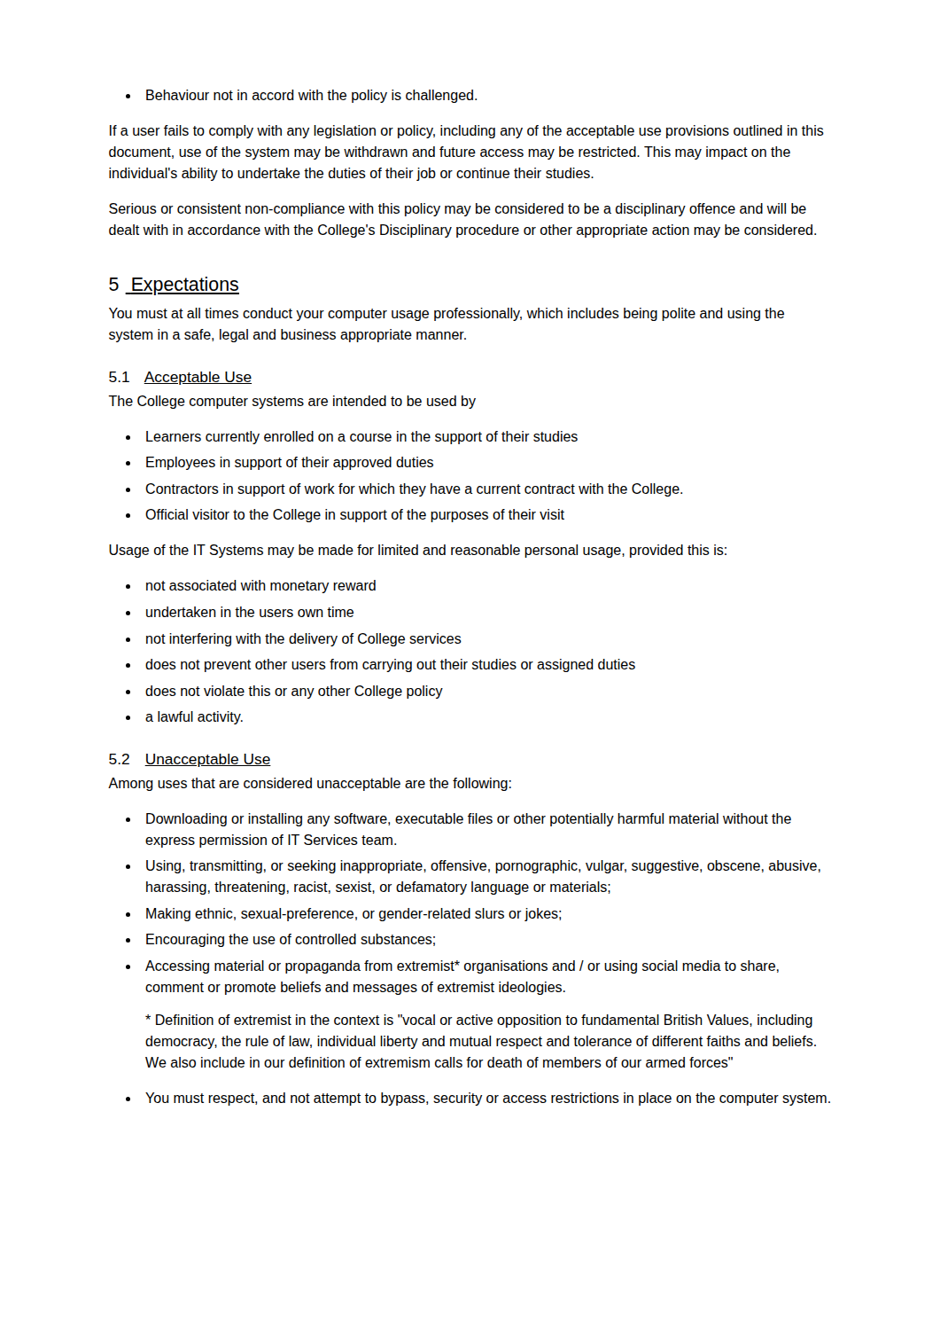Behaviour not in accord with the policy is challenged.
If a user fails to comply with any legislation or policy, including any of the acceptable use provisions outlined in this document, use of the system may be withdrawn and future access may be restricted. This may impact on the individual's ability to undertake the duties of their job or continue their studies.
Serious or consistent non-compliance with this policy may be considered to be a disciplinary offence and will be dealt with in accordance with the College's Disciplinary procedure or other appropriate action may be considered.
5 Expectations
You must at all times conduct your computer usage professionally, which includes being polite and using the system in a safe, legal and business appropriate manner.
5.1 Acceptable Use
The College computer systems are intended to be used by
Learners currently enrolled on a course in the support of their studies
Employees in support of their approved duties
Contractors in support of work for which they have a current contract with the College.
Official visitor to the College in support of the purposes of their visit
Usage of the IT Systems may be made for limited and reasonable personal usage, provided this is:
not associated with monetary reward
undertaken in the users own time
not interfering with the delivery of College services
does not prevent other users from carrying out their studies or assigned duties
does not violate this or any other College policy
a lawful activity.
5.2 Unacceptable Use
Among uses that are considered unacceptable are the following:
Downloading or installing any software, executable files or other potentially harmful material without the express permission of IT Services team.
Using, transmitting, or seeking inappropriate, offensive, pornographic, vulgar, suggestive, obscene, abusive, harassing, threatening, racist, sexist, or defamatory language or materials;
Making ethnic, sexual-preference, or gender-related slurs or jokes;
Encouraging the use of controlled substances;
Accessing material or propaganda from extremist* organisations and / or using social media to share, comment or promote beliefs and messages of extremist ideologies.
* Definition of extremist in the context is "vocal or active opposition to fundamental British Values, including democracy, the rule of law, individual liberty and mutual respect and tolerance of different faiths and beliefs. We also include in our definition of extremism calls for death of members of our armed forces"
You must respect, and not attempt to bypass, security or access restrictions in place on the computer system.